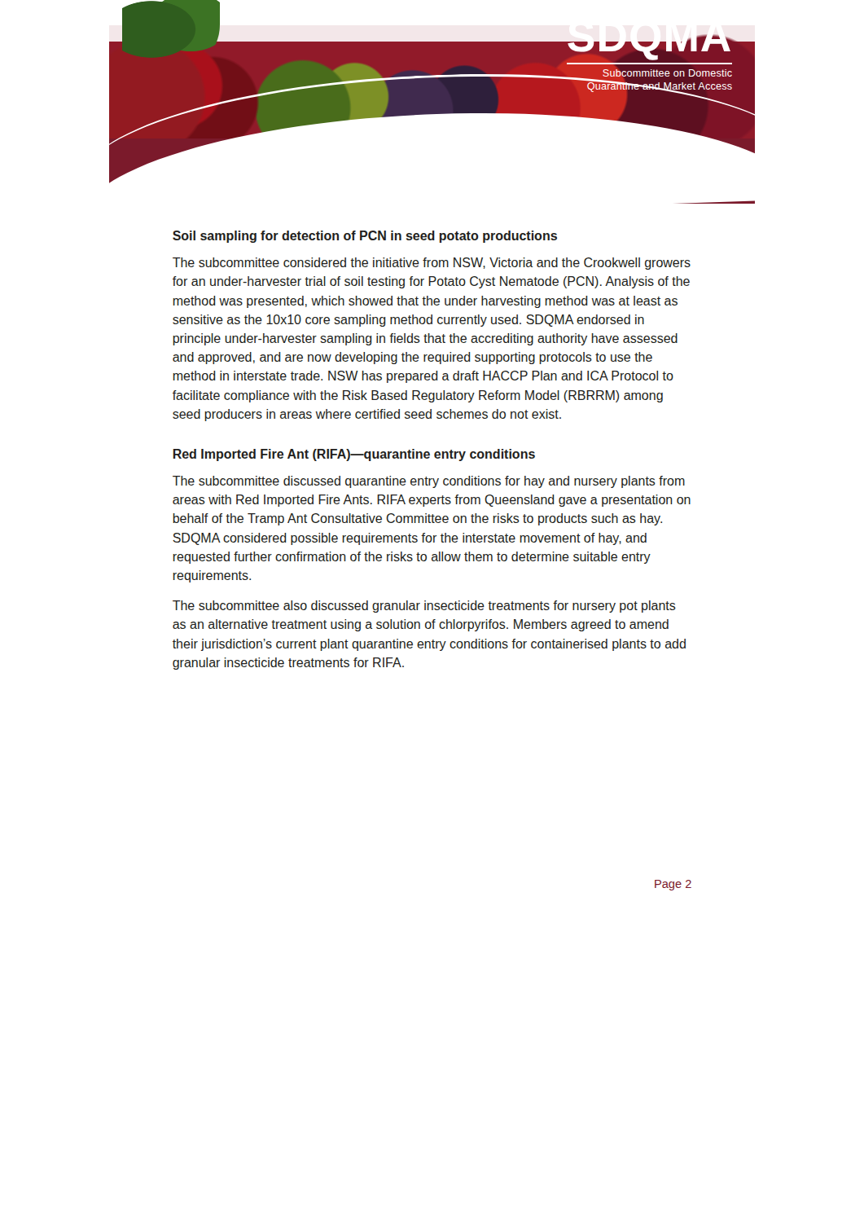SDQMA
Subcommittee on Domestic
Quarantine and Market Access
Soil sampling for detection of PCN in seed potato productions
The subcommittee considered the initiative from NSW, Victoria and the Crookwell growers for an under-harvester trial of soil testing for Potato Cyst Nematode (PCN). Analysis of the method was presented, which showed that the under harvesting method was at least as sensitive as the 10x10 core sampling method currently used. SDQMA endorsed in principle under-harvester sampling in fields that the accrediting authority have assessed and approved, and are now developing the required supporting protocols to use the method in interstate trade. NSW has prepared a draft HACCP Plan and ICA Protocol to facilitate compliance with the Risk Based Regulatory Reform Model (RBRRM) among seed producers in areas where certified seed schemes do not exist.
Red Imported Fire Ant (RIFA)—quarantine entry conditions
The subcommittee discussed quarantine entry conditions for hay and nursery plants from areas with Red Imported Fire Ants. RIFA experts from Queensland gave a presentation on behalf of the Tramp Ant Consultative Committee on the risks to products such as hay. SDQMA considered possible requirements for the interstate movement of hay, and requested further confirmation of the risks to allow them to determine suitable entry requirements.
The subcommittee also discussed granular insecticide treatments for nursery pot plants as an alternative treatment using a solution of chlorpyrifos. Members agreed to amend their jurisdiction’s current plant quarantine entry conditions for containerised plants to add granular insecticide treatments for RIFA.
Page 2